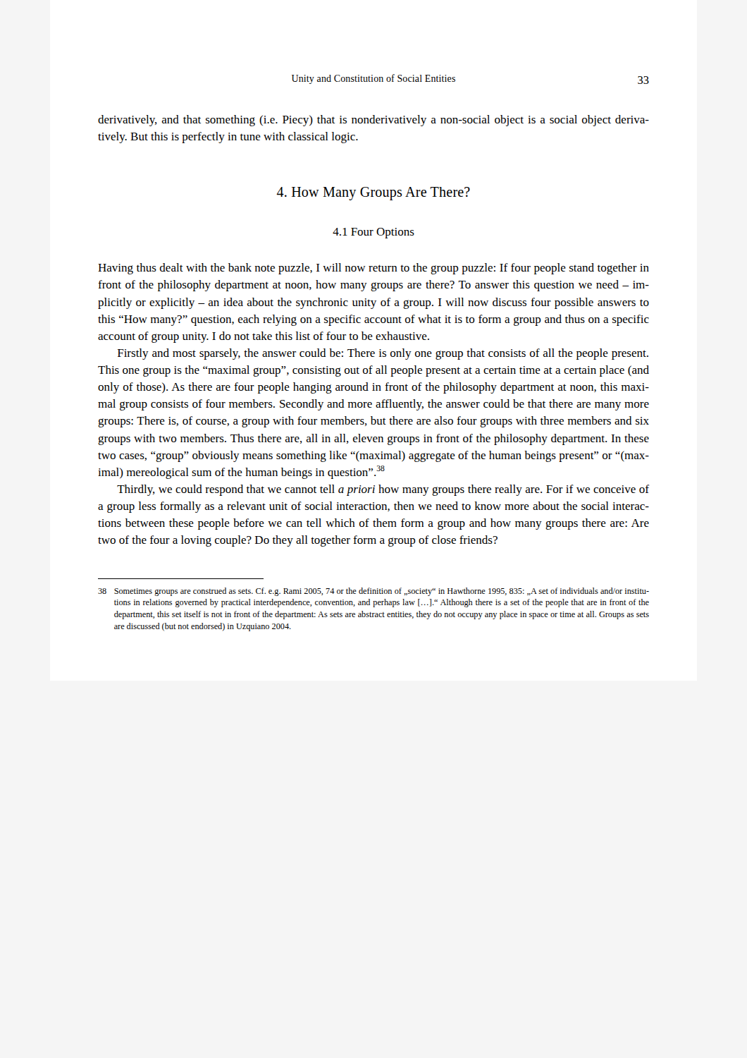Unity and Constitution of Social Entities 33
derivatively, and that something (i.e. Piecy) that is nonderivatively a non-social object is a social object derivatively. But this is perfectly in tune with classical logic.
4. How Many Groups Are There?
4.1 Four Options
Having thus dealt with the bank note puzzle, I will now return to the group puzzle: If four people stand together in front of the philosophy department at noon, how many groups are there? To answer this question we need – implicitly or explicitly – an idea about the synchronic unity of a group. I will now discuss four possible answers to this “How many?” question, each relying on a specific account of what it is to form a group and thus on a specific account of group unity. I do not take this list of four to be exhaustive.
Firstly and most sparsely, the answer could be: There is only one group that consists of all the people present. This one group is the “maximal group”, consisting out of all people present at a certain time at a certain place (and only of those). As there are four people hanging around in front of the philosophy department at noon, this maximal group consists of four members. Secondly and more affluently, the answer could be that there are many more groups: There is, of course, a group with four members, but there are also four groups with three members and six groups with two members. Thus there are, all in all, eleven groups in front of the philosophy department. In these two cases, “group” obviously means something like “(maximal) aggregate of the human beings present” or “(maximal) mereological sum of the human beings in question”.38
Thirdly, we could respond that we cannot tell a priori how many groups there really are. For if we conceive of a group less formally as a relevant unit of social interaction, then we need to know more about the social interactions between these people before we can tell which of them form a group and how many groups there are: Are two of the four a loving couple? Do they all together form a group of close friends?
38 Sometimes groups are construed as sets. Cf. e.g. Rami 2005, 74 or the definition of „society“ in Hawthorne 1995, 835: „A set of individuals and/or institutions in relations governed by practical interdependence, convention, and perhaps law […].“ Although there is a set of the people that are in front of the department, this set itself is not in front of the department: As sets are abstract entities, they do not occupy any place in space or time at all. Groups as sets are discussed (but not endorsed) in Uzquiano 2004.